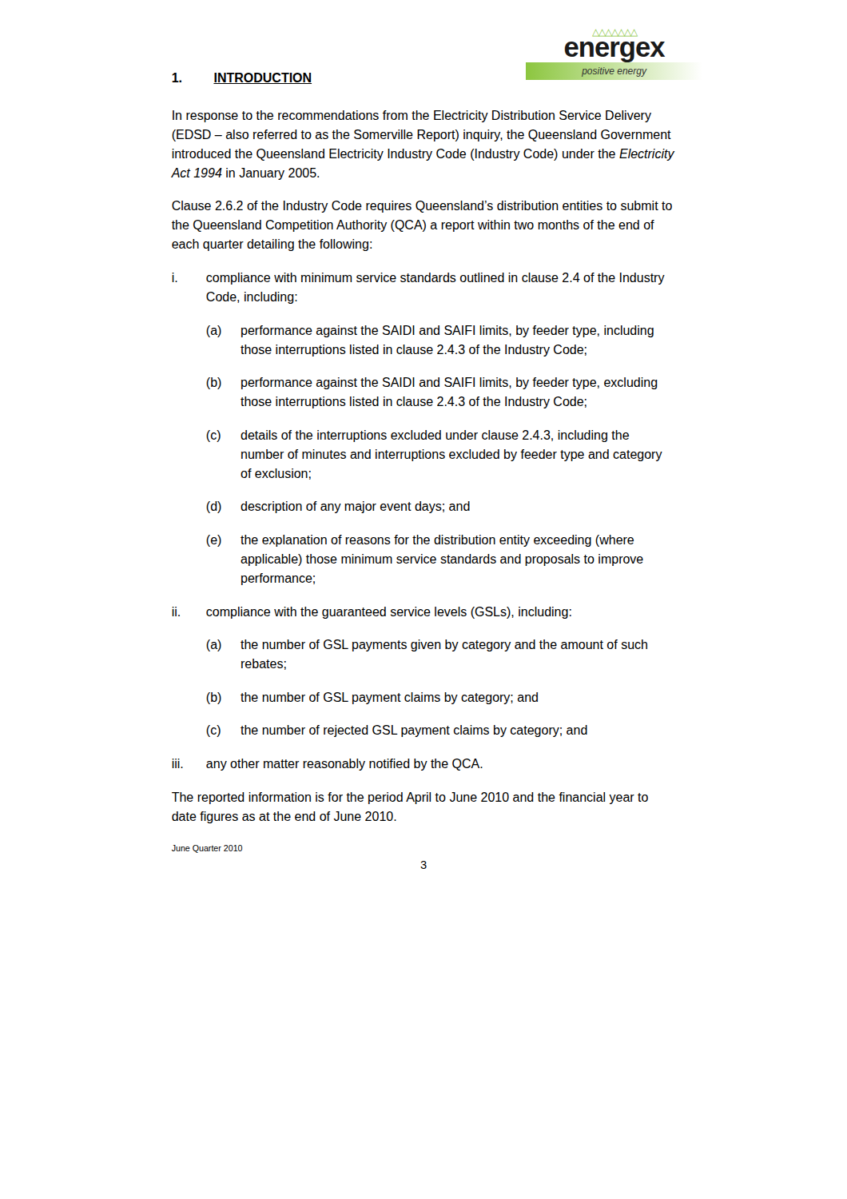△△△△△△△
energex
positive energy
1. INTRODUCTION
In response to the recommendations from the Electricity Distribution Service Delivery (EDSD – also referred to as the Somerville Report) inquiry, the Queensland Government introduced the Queensland Electricity Industry Code (Industry Code) under the Electricity Act 1994 in January 2005.
Clause 2.6.2 of the Industry Code requires Queensland’s distribution entities to submit to the Queensland Competition Authority (QCA) a report within two months of the end of each quarter detailing the following:
i. compliance with minimum service standards outlined in clause 2.4 of the Industry Code, including:
(a) performance against the SAIDI and SAIFI limits, by feeder type, including those interruptions listed in clause 2.4.3 of the Industry Code;
(b) performance against the SAIDI and SAIFI limits, by feeder type, excluding those interruptions listed in clause 2.4.3 of the Industry Code;
(c) details of the interruptions excluded under clause 2.4.3, including the number of minutes and interruptions excluded by feeder type and category of exclusion;
(d) description of any major event days; and
(e) the explanation of reasons for the distribution entity exceeding (where applicable) those minimum service standards and proposals to improve performance;
ii. compliance with the guaranteed service levels (GSLs), including:
(a) the number of GSL payments given by category and the amount of such rebates;
(b) the number of GSL payment claims by category; and
(c) the number of rejected GSL payment claims by category; and
iii. any other matter reasonably notified by the QCA.
The reported information is for the period April to June 2010 and the financial year to date figures as at the end of June 2010.
June Quarter 2010
3